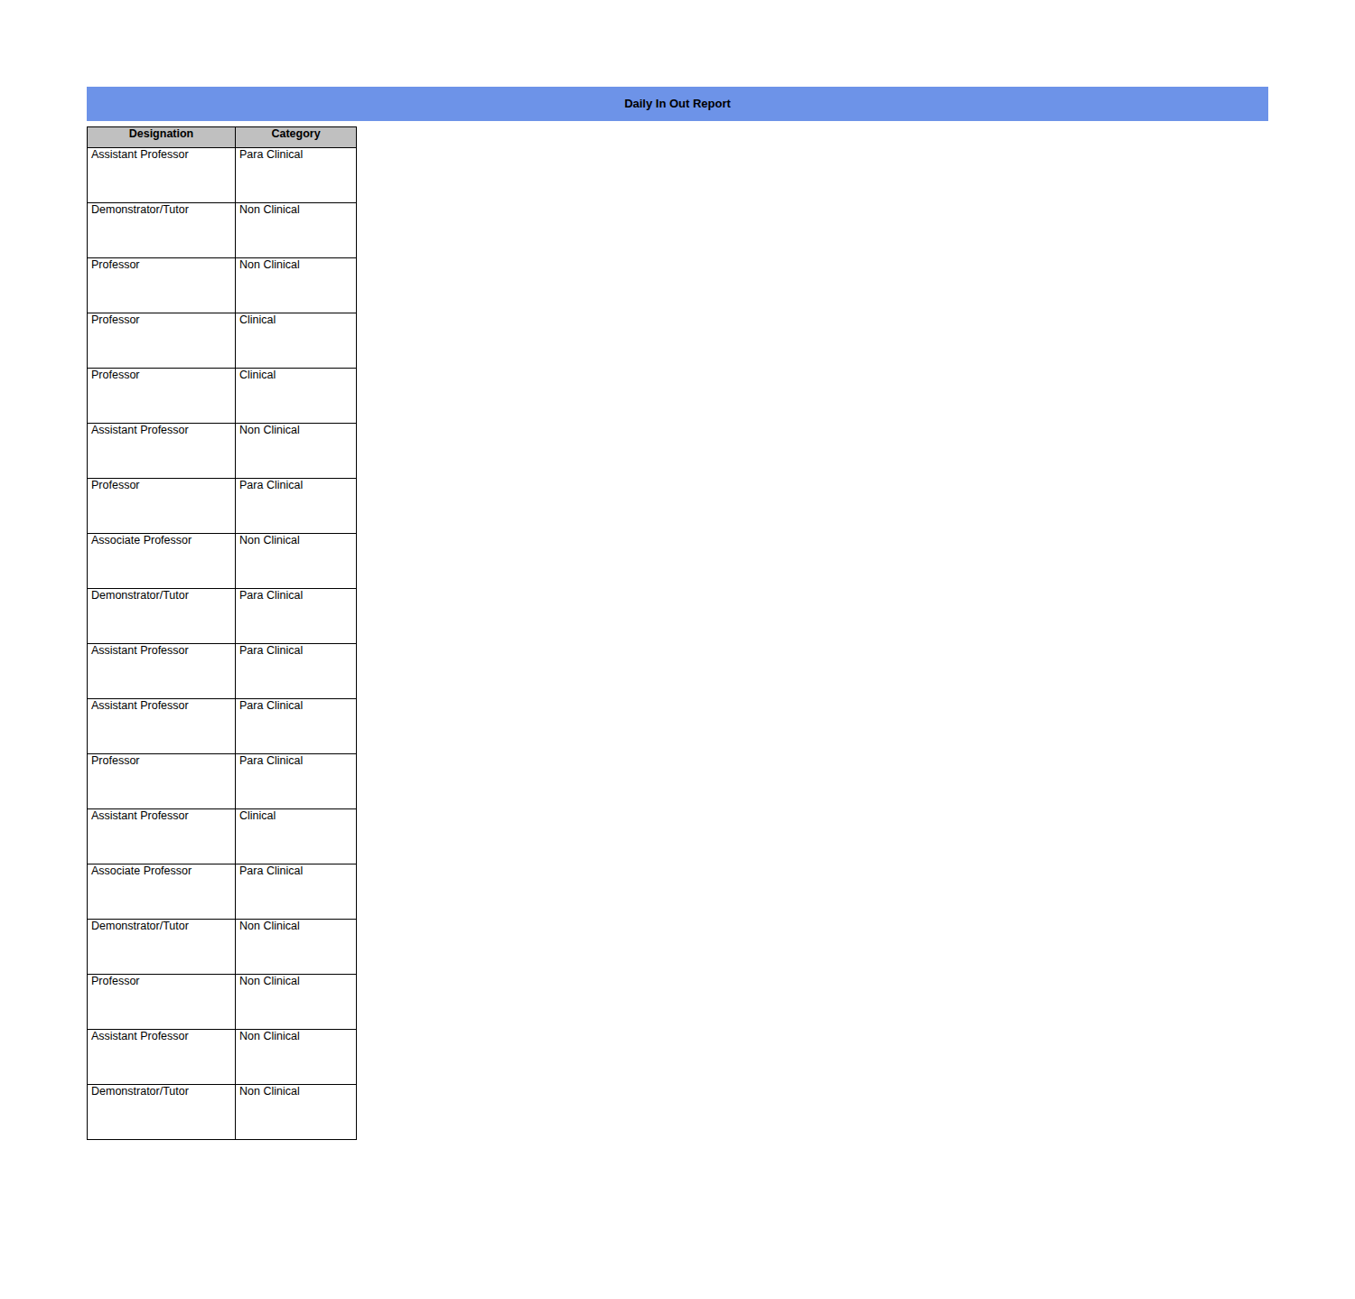Daily In Out Report
| Designation | Category |
| --- | --- |
| Assistant Professor | Para Clinical |
| Demonstrator/Tutor | Non Clinical |
| Professor | Non Clinical |
| Professor | Clinical |
| Professor | Clinical |
| Assistant Professor | Non Clinical |
| Professor | Para Clinical |
| Associate Professor | Non Clinical |
| Demonstrator/Tutor | Para Clinical |
| Assistant Professor | Para Clinical |
| Assistant Professor | Para Clinical |
| Professor | Para Clinical |
| Assistant Professor | Clinical |
| Associate Professor | Para Clinical |
| Demonstrator/Tutor | Non Clinical |
| Professor | Non Clinical |
| Assistant Professor | Non Clinical |
| Demonstrator/Tutor | Non Clinical |